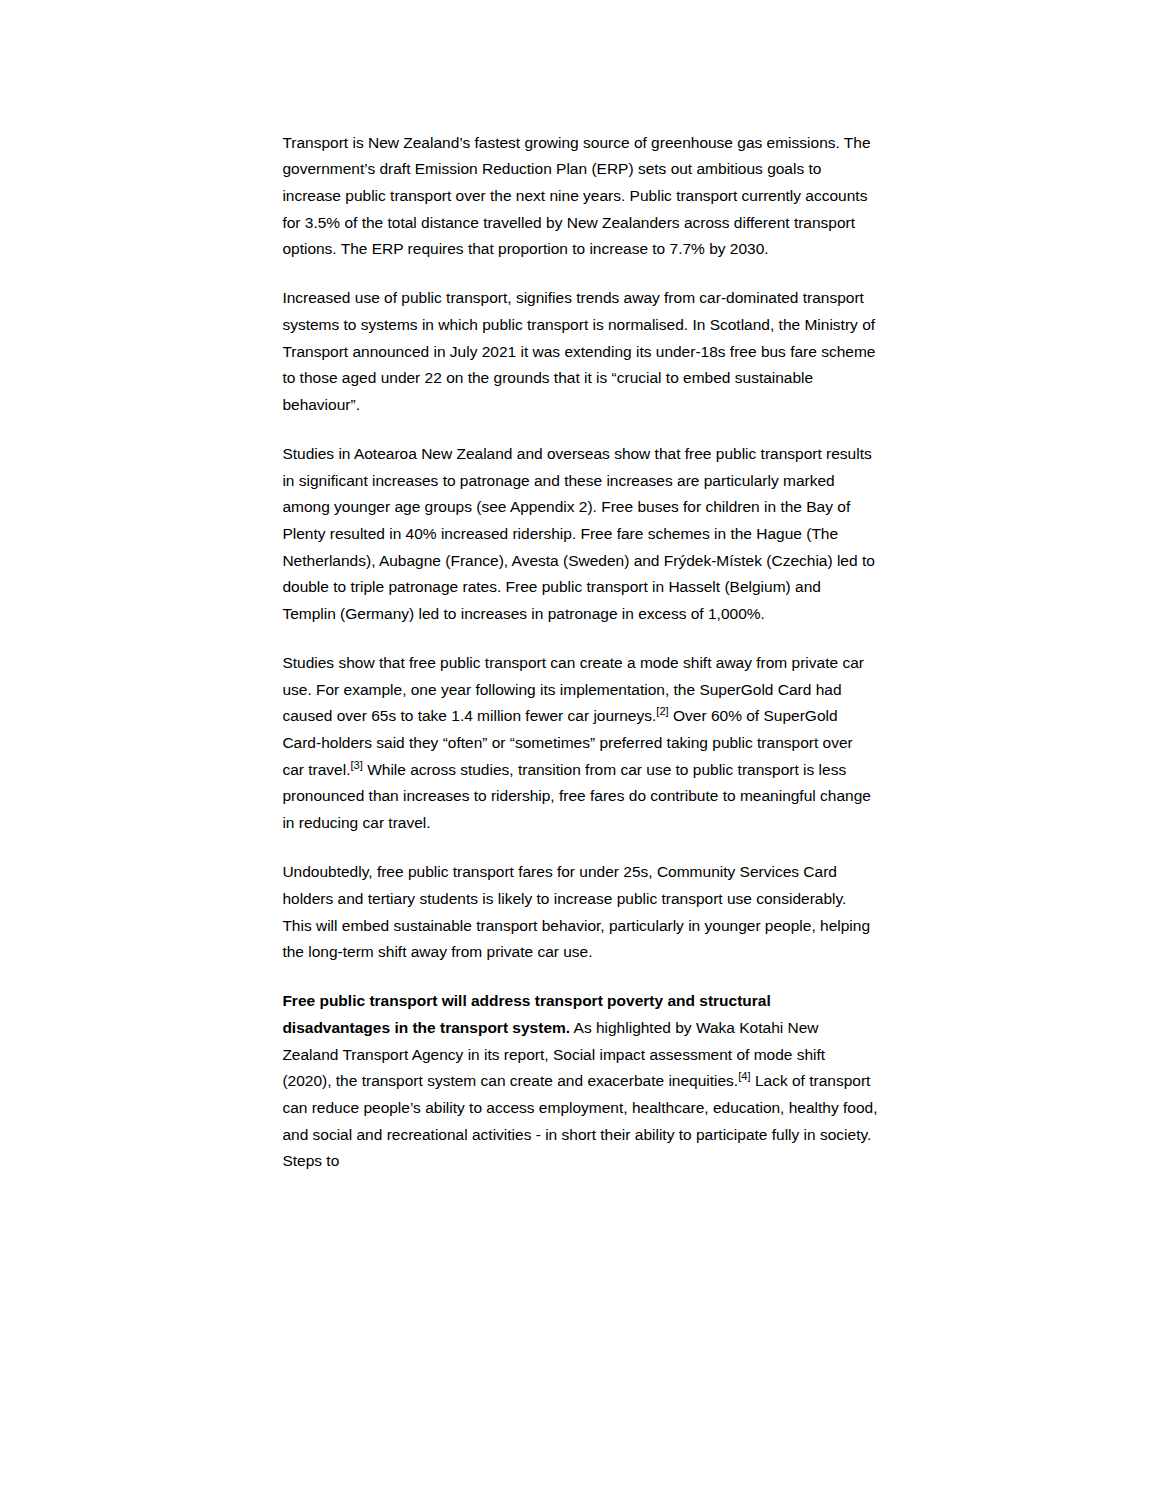Transport is New Zealand’s fastest growing source of greenhouse gas emissions. The government’s draft Emission Reduction Plan (ERP) sets out ambitious goals to increase public transport over the next nine years. Public transport currently accounts for 3.5% of the total distance travelled by New Zealanders across different transport options. The ERP requires that proportion to increase to 7.7% by 2030.
Increased use of public transport, signifies trends away from car-dominated transport systems to systems in which public transport is normalised. In Scotland, the Ministry of Transport announced in July 2021 it was extending its under-18s free bus fare scheme to those aged under 22 on the grounds that it is “crucial to embed sustainable behaviour”.
Studies in Aotearoa New Zealand and overseas show that free public transport results in significant increases to patronage and these increases are particularly marked among younger age groups (see Appendix 2). Free buses for children in the Bay of Plenty resulted in 40% increased ridership. Free fare schemes in the Hague (The Netherlands), Aubagne (France), Avesta (Sweden) and Frýdek-Místek (Czechia) led to double to triple patronage rates. Free public transport in Hasselt (Belgium) and Templin (Germany) led to increases in patronage in excess of 1,000%.
Studies show that free public transport can create a mode shift away from private car use. For example, one year following its implementation, the SuperGold Card had caused over 65s to take 1.4 million fewer car journeys.[2] Over 60% of SuperGold Card-holders said they “often” or “sometimes” preferred taking public transport over car travel.[3] While across studies, transition from car use to public transport is less pronounced than increases to ridership, free fares do contribute to meaningful change in reducing car travel.
Undoubtedly, free public transport fares for under 25s, Community Services Card holders and tertiary students is likely to increase public transport use considerably. This will embed sustainable transport behavior, particularly in younger people, helping the long-term shift away from private car use.
Free public transport will address transport poverty and structural disadvantages in the transport system. As highlighted by Waka Kotahi New Zealand Transport Agency in its report, Social impact assessment of mode shift (2020), the transport system can create and exacerbate inequities.[4] Lack of transport can reduce people’s ability to access employment, healthcare, education, healthy food, and social and recreational activities - in short their ability to participate fully in society. Steps to